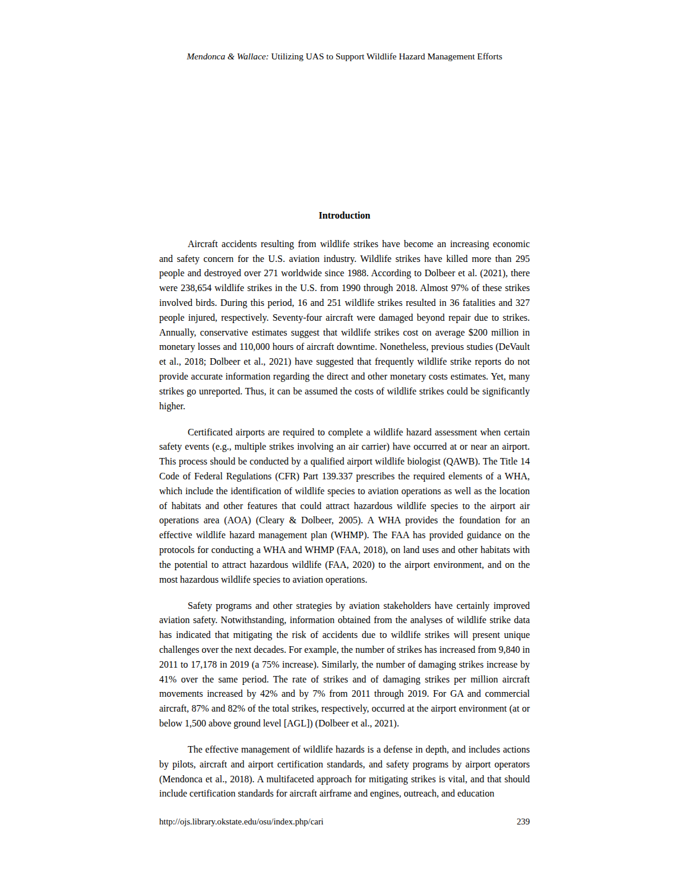Mendonca & Wallace: Utilizing UAS to Support Wildlife Hazard Management Efforts
Introduction
Aircraft accidents resulting from wildlife strikes have become an increasing economic and safety concern for the U.S. aviation industry. Wildlife strikes have killed more than 295 people and destroyed over 271 worldwide since 1988. According to Dolbeer et al. (2021), there were 238,654 wildlife strikes in the U.S. from 1990 through 2018. Almost 97% of these strikes involved birds. During this period, 16 and 251 wildlife strikes resulted in 36 fatalities and 327 people injured, respectively. Seventy-four aircraft were damaged beyond repair due to strikes. Annually, conservative estimates suggest that wildlife strikes cost on average $200 million in monetary losses and 110,000 hours of aircraft downtime. Nonetheless, previous studies (DeVault et al., 2018; Dolbeer et al., 2021) have suggested that frequently wildlife strike reports do not provide accurate information regarding the direct and other monetary costs estimates. Yet, many strikes go unreported. Thus, it can be assumed the costs of wildlife strikes could be significantly higher.
Certificated airports are required to complete a wildlife hazard assessment when certain safety events (e.g., multiple strikes involving an air carrier) have occurred at or near an airport. This process should be conducted by a qualified airport wildlife biologist (QAWB). The Title 14 Code of Federal Regulations (CFR) Part 139.337 prescribes the required elements of a WHA, which include the identification of wildlife species to aviation operations as well as the location of habitats and other features that could attract hazardous wildlife species to the airport air operations area (AOA) (Cleary & Dolbeer, 2005). A WHA provides the foundation for an effective wildlife hazard management plan (WHMP). The FAA has provided guidance on the protocols for conducting a WHA and WHMP (FAA, 2018), on land uses and other habitats with the potential to attract hazardous wildlife (FAA, 2020) to the airport environment, and on the most hazardous wildlife species to aviation operations.
Safety programs and other strategies by aviation stakeholders have certainly improved aviation safety. Notwithstanding, information obtained from the analyses of wildlife strike data has indicated that mitigating the risk of accidents due to wildlife strikes will present unique challenges over the next decades. For example, the number of strikes has increased from 9,840 in 2011 to 17,178 in 2019 (a 75% increase). Similarly, the number of damaging strikes increase by 41% over the same period. The rate of strikes and of damaging strikes per million aircraft movements increased by 42% and by 7% from 2011 through 2019. For GA and commercial aircraft, 87% and 82% of the total strikes, respectively, occurred at the airport environment (at or below 1,500 above ground level [AGL]) (Dolbeer et al., 2021).
The effective management of wildlife hazards is a defense in depth, and includes actions by pilots, aircraft and airport certification standards, and safety programs by airport operators (Mendonca et al., 2018). A multifaceted approach for mitigating strikes is vital, and that should include certification standards for aircraft airframe and engines, outreach, and education
http://ojs.library.okstate.edu/osu/index.php/cari 239